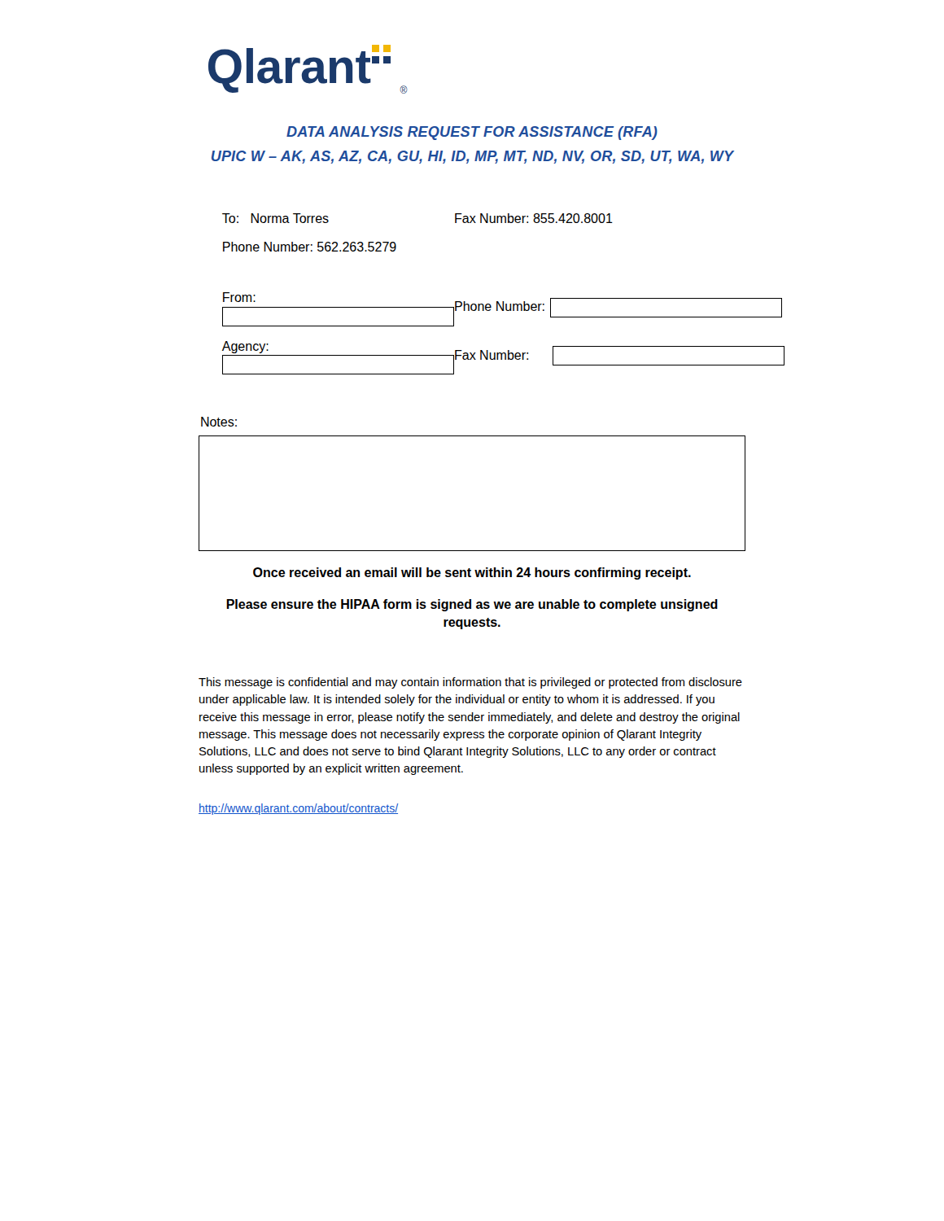Qlarant ®
DATA ANALYSIS REQUEST FOR ASSISTANCE (RFA)
UPIC W – AK, AS, AZ, CA, GU, HI, ID, MP, MT, ND, NV, OR, SD, UT, WA, WY
| To: Norma Torres | Fax Number: 855.420.8001 |
| Phone Number: 562.263.5279 | |
| From: | Phone Number: |
| Agency: | Fax Number: |
Notes:
Once received an email will be sent within 24 hours confirming receipt.
Please ensure the HIPAA form is signed as we are unable to complete unsigned requests.
This message is confidential and may contain information that is privileged or protected from disclosure under applicable law. It is intended solely for the individual or entity to whom it is addressed. If you receive this message in error, please notify the sender immediately, and delete and destroy the original message. This message does not necessarily express the corporate opinion of Qlarant Integrity Solutions, LLC and does not serve to bind Qlarant Integrity Solutions, LLC to any order or contract unless supported by an explicit written agreement.
http://www.qlarant.com/about/contracts/